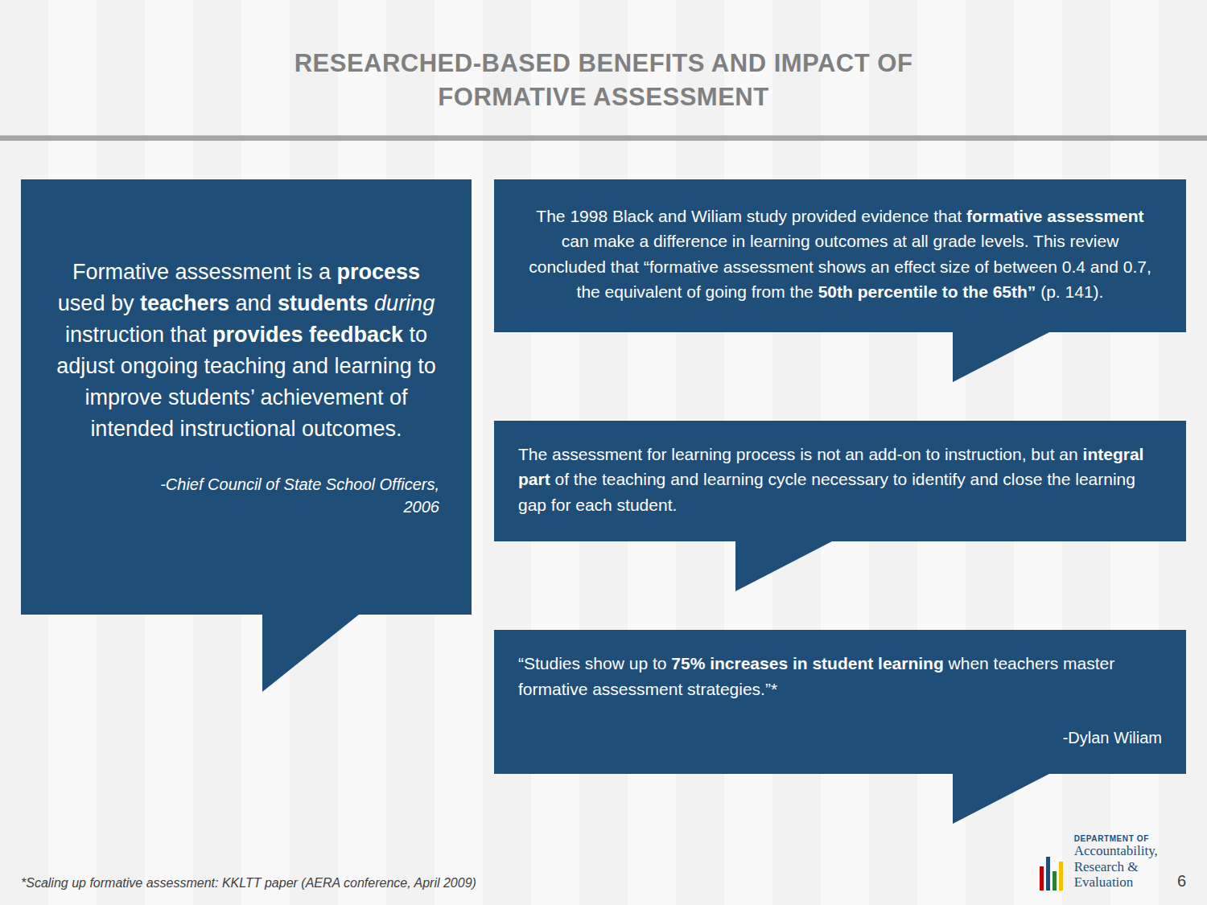Researched-Based Benefits and Impact of
Formative Assessment
Formative assessment is a process used by teachers and students during instruction that provides feedback to adjust ongoing teaching and learning to improve students’ achievement of intended instructional outcomes.
-Chief Council of State School Officers,
2006
The 1998 Black and Wiliam study provided evidence that formative assessment can make a difference in learning outcomes at all grade levels. This review concluded that “formative assessment shows an effect size of between 0.4 and 0.7, the equivalent of going from the 50th percentile to the 65th” (p. 141).
The assessment for learning process is not an add-on to instruction, but an integral part of the teaching and learning cycle necessary to identify and close the learning gap for each student.
“Studies show up to 75% increases in student learning when teachers master formative assessment strategies.”*
-Dylan Wiliam
*Scaling up formative assessment: KKLTT paper (AERA conference, April 2009)
Department of
Accountability,
Research &
Evaluation
6